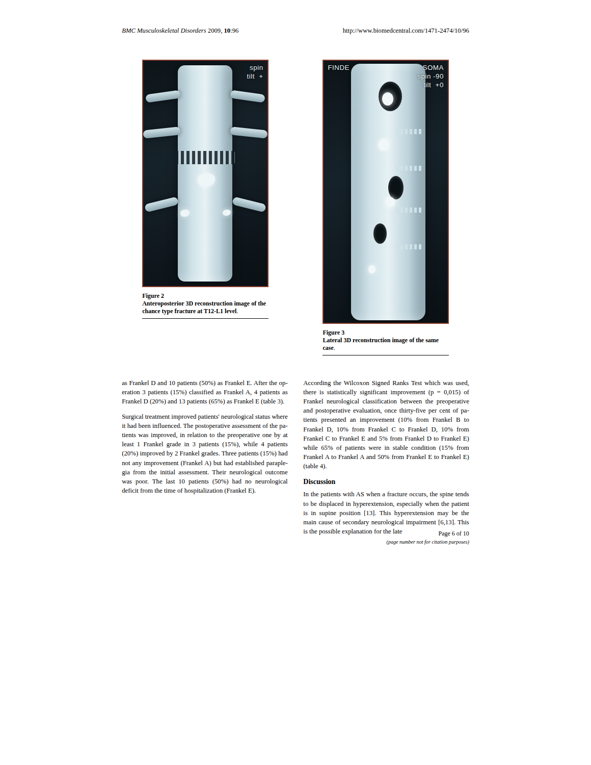BMC Musculoskeletal Disorders 2009, 10:96
http://www.biomedcentral.com/1471-2474/10/96
spin
tilt +
Figure 2 Anteroposterior 3D reconstruction image of the chance type fracture at T12-L1 level.
FINDE
SOMA
spin -90
tilt +0
Figure 3 Lateral 3D reconstruction image of the same case.
as Frankel D and 10 patients (50%) as Frankel E. After the operation 3 patients (15%) classified as Frankel A, 4 patients as Frankel D (20%) and 13 patients (65%) as Frankel E (table 3).
Surgical treatment improved patients' neurological status where it had been influenced. The postoperative assessment of the patients was improved, in relation to the preoperative one by at least 1 Frankel grade in 3 patients (15%), while 4 patients (20%) improved by 2 Frankel grades. Three patients (15%) had not any improvement (Frankel A) but had established paraplegia from the initial assessment. Their neurological outcome was poor. The last 10 patients (50%) had no neurological deficit from the time of hospitalization (Frankel E).
According the Wilcoxon Signed Ranks Test which was used, there is statistically significant improvement (p = 0,015) of Frankel neurological classification between the preoperative and postoperative evaluation, once thirty-five per cent of patients presented an improvement (10% from Frankel B to Frankel D, 10% from Frankel C to Frankel D, 10% from Frankel C to Frankel E and 5% from Frankel D to Frankel E) while 65% of patients were in stable condition (15% from Frankel A to Frankel A and 50% from Frankel E to Frankel E) (table 4).
Discussion
In the patients with AS when a fracture occurs, the spine tends to be displaced in hyperextension, especially when the patient is in supine position [13]. This hyperextension may be the main cause of secondary neurological impairment [6,13]. This is the possible explanation for the late
Page 6 of 10
(page number not for citation purposes)